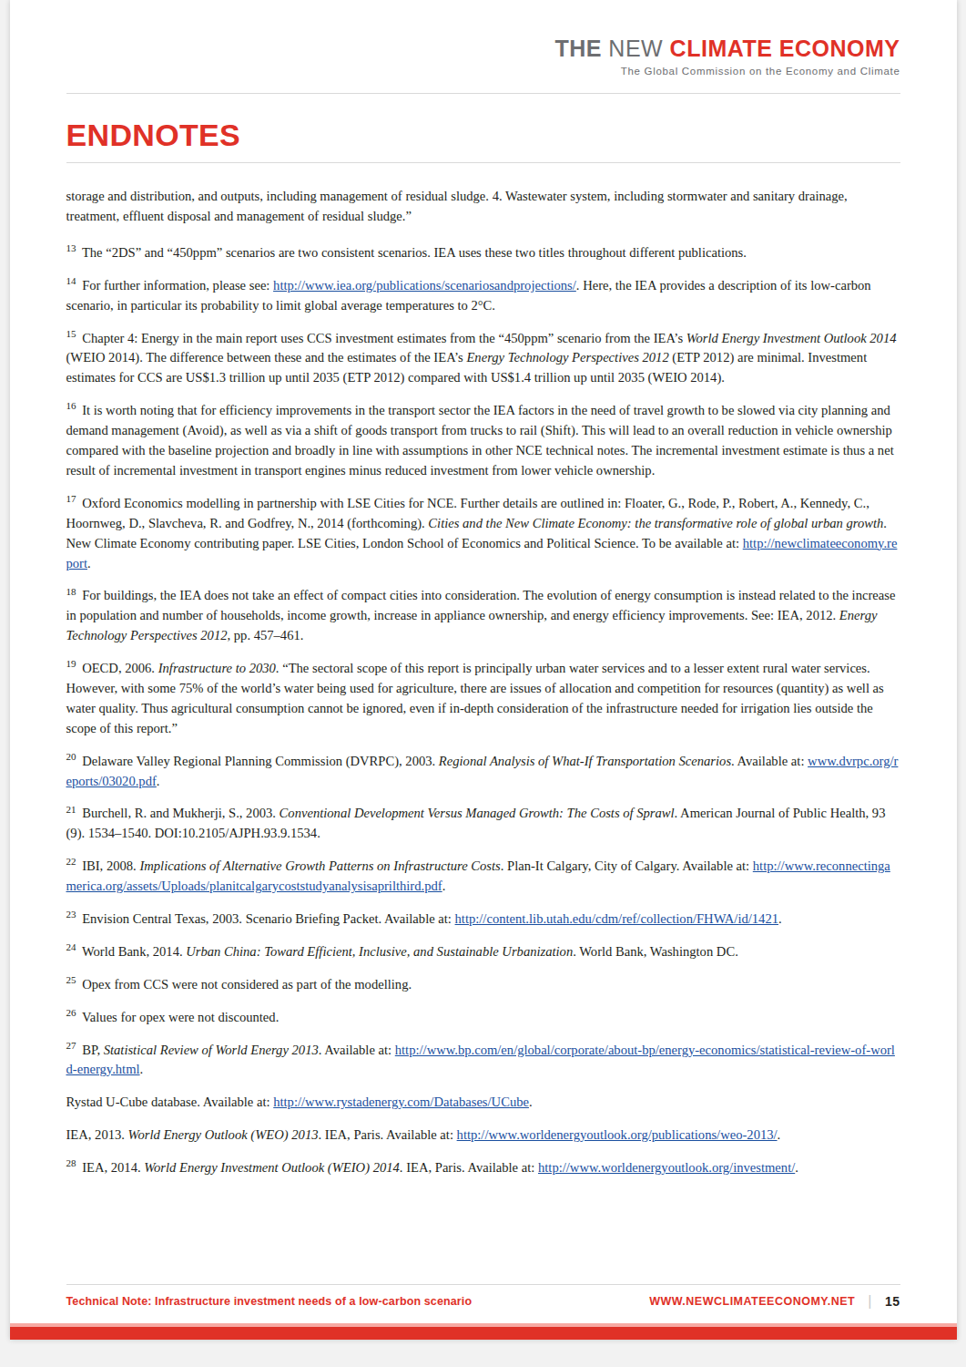THE NEW CLIMATE ECONOMY
The Global Commission on the Economy and Climate
ENDNOTES
storage and distribution, and outputs, including management of residual sludge. 4. Wastewater system, including stormwater and sanitary drainage, treatment, effluent disposal and management of residual sludge.”
13 The “2DS” and “450ppm” scenarios are two consistent scenarios. IEA uses these two titles throughout different publications.
14 For further information, please see: http://www.iea.org/publications/scenariosandprojections/. Here, the IEA provides a description of its low-carbon scenario, in particular its probability to limit global average temperatures to 2°C.
15 Chapter 4: Energy in the main report uses CCS investment estimates from the “450ppm” scenario from the IEA’s World Energy Investment Outlook 2014 (WEIO 2014). The difference between these and the estimates of the IEA’s Energy Technology Perspectives 2012 (ETP 2012) are minimal. Investment estimates for CCS are US$1.3 trillion up until 2035 (ETP 2012) compared with US$1.4 trillion up until 2035 (WEIO 2014).
16 It is worth noting that for efficiency improvements in the transport sector the IEA factors in the need of travel growth to be slowed via city planning and demand management (Avoid), as well as via a shift of goods transport from trucks to rail (Shift). This will lead to an overall reduction in vehicle ownership compared with the baseline projection and broadly in line with assumptions in other NCE technical notes. The incremental investment estimate is thus a net result of incremental investment in transport engines minus reduced investment from lower vehicle ownership.
17 Oxford Economics modelling in partnership with LSE Cities for NCE. Further details are outlined in: Floater, G., Rode, P., Robert, A., Kennedy, C., Hoornweg, D., Slavcheva, R. and Godfrey, N., 2014 (forthcoming). Cities and the New Climate Economy: the transformative role of global urban growth. New Climate Economy contributing paper. LSE Cities, London School of Economics and Political Science. To be available at: http://newclimateeconomy.report.
18 For buildings, the IEA does not take an effect of compact cities into consideration. The evolution of energy consumption is instead related to the increase in population and number of households, income growth, increase in appliance ownership, and energy efficiency improvements. See: IEA, 2012. Energy Technology Perspectives 2012, pp. 457–461.
19 OECD, 2006. Infrastructure to 2030. “The sectoral scope of this report is principally urban water services and to a lesser extent rural water services. However, with some 75% of the world’s water being used for agriculture, there are issues of allocation and competition for resources (quantity) as well as water quality. Thus agricultural consumption cannot be ignored, even if in-depth consideration of the infrastructure needed for irrigation lies outside the scope of this report.”
20 Delaware Valley Regional Planning Commission (DVRPC), 2003. Regional Analysis of What-If Transportation Scenarios. Available at: www.dvrpc.org/reports/03020.pdf.
21 Burchell, R. and Mukherji, S., 2003. Conventional Development Versus Managed Growth: The Costs of Sprawl. American Journal of Public Health, 93 (9). 1534–1540. DOI:10.2105/AJPH.93.9.1534.
22 IBI, 2008. Implications of Alternative Growth Patterns on Infrastructure Costs. Plan-It Calgary, City of Calgary. Available at: http://www.reconnectingamerica.org/assets/Uploads/planitcalgarycoststudyanalysisaprilthird.pdf.
23 Envision Central Texas, 2003. Scenario Briefing Packet. Available at: http://content.lib.utah.edu/cdm/ref/collection/FHWA/id/1421.
24 World Bank, 2014. Urban China: Toward Efficient, Inclusive, and Sustainable Urbanization. World Bank, Washington DC.
25 Opex from CCS were not considered as part of the modelling.
26 Values for opex were not discounted.
27 BP, Statistical Review of World Energy 2013. Available at: http://www.bp.com/en/global/corporate/about-bp/energy-economics/statistical-review-of-world-energy.html.
Rystad U-Cube database. Available at: http://www.rystadenergy.com/Databases/UCube.
IEA, 2013. World Energy Outlook (WEO) 2013. IEA, Paris. Available at: http://www.worldenergyoutlook.org/publications/weo-2013/.
28 IEA, 2014. World Energy Investment Outlook (WEIO) 2014. IEA, Paris. Available at: http://www.worldenergyoutlook.org/investment/.
Technical Note: Infrastructure investment needs of a low-carbon scenario
WWW.NEWCLIMATEECONOMY.NET | 15